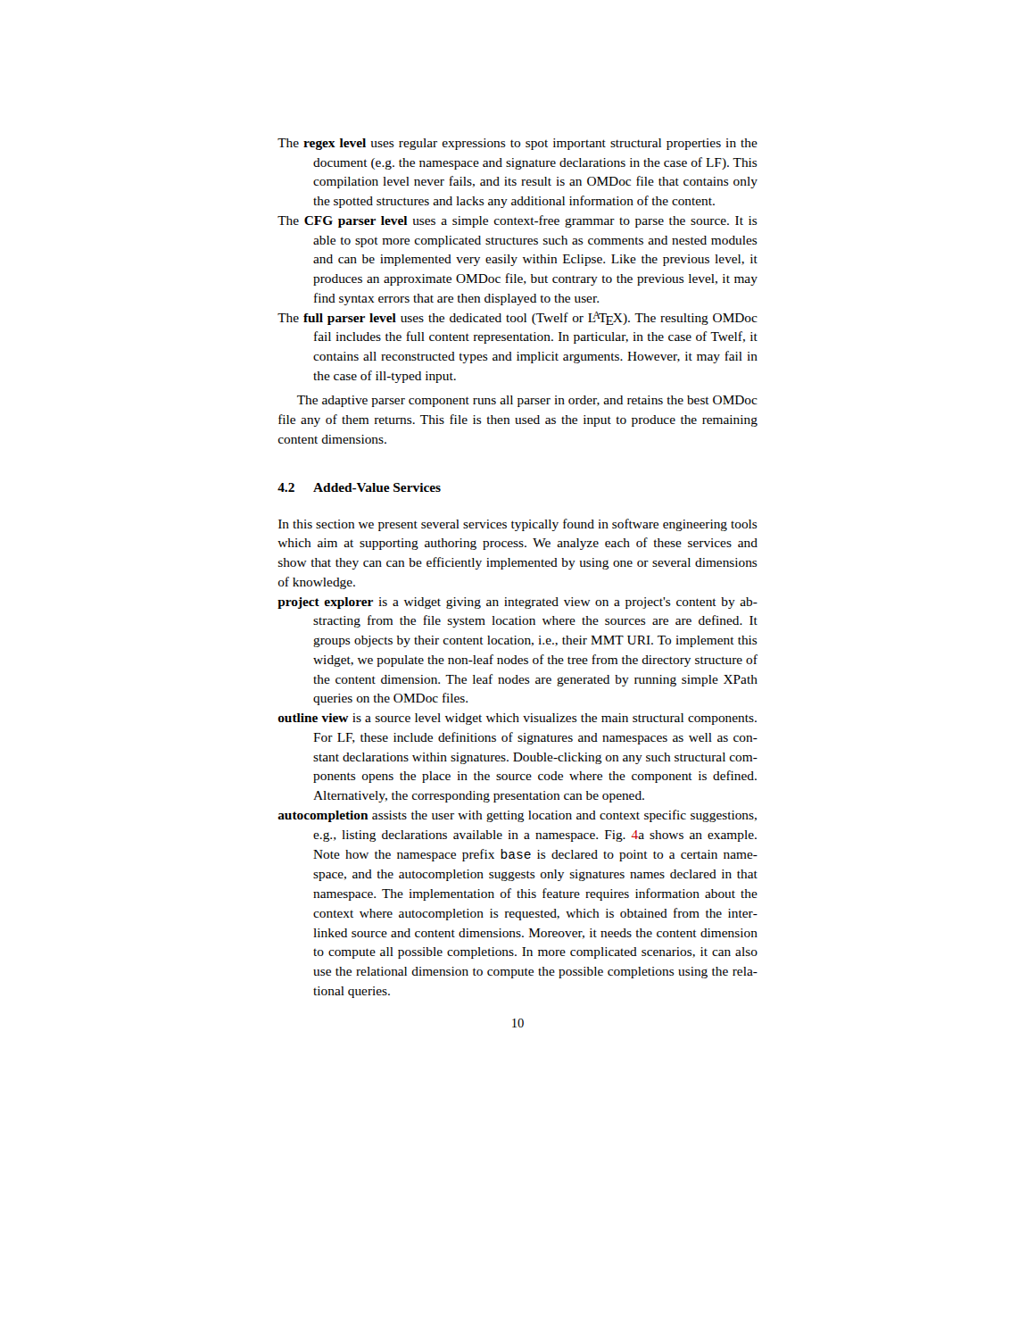The regex level uses regular expressions to spot important structural properties in the document (e.g. the namespace and signature declarations in the case of LF). This compilation level never fails, and its result is an OMDoc file that contains only the spotted structures and lacks any additional information of the content.
The CFG parser level uses a simple context-free grammar to parse the source. It is able to spot more complicated structures such as comments and nested modules and can be implemented very easily within Eclipse. Like the previous level, it produces an approximate OMDoc file, but contrary to the previous level, it may find syntax errors that are then displayed to the user.
The full parser level uses the dedicated tool (Twelf or LATEX). The resulting OMDoc fail includes the full content representation. In particular, in the case of Twelf, it contains all reconstructed types and implicit arguments. However, it may fail in the case of ill-typed input.
The adaptive parser component runs all parser in order, and retains the best OMDoc file any of them returns. This file is then used as the input to produce the remaining content dimensions.
4.2 Added-Value Services
In this section we present several services typically found in software engineering tools which aim at supporting authoring process. We analyze each of these services and show that they can can be efficiently implemented by using one or several dimensions of knowledge.
project explorer is a widget giving an integrated view on a project's content by abstracting from the file system location where the sources are are defined. It groups objects by their content location, i.e., their MMT URI. To implement this widget, we populate the non-leaf nodes of the tree from the directory structure of the content dimension. The leaf nodes are generated by running simple XPath queries on the OMDoc files.
outline view is a source level widget which visualizes the main structural components. For LF, these include definitions of signatures and namespaces as well as constant declarations within signatures. Double-clicking on any such structural components opens the place in the source code where the component is defined. Alternatively, the corresponding presentation can be opened.
autocompletion assists the user with getting location and context specific suggestions, e.g., listing declarations available in a namespace. Fig. 4a shows an example. Note how the namespace prefix base is declared to point to a certain namespace, and the autocompletion suggests only signatures names declared in that namespace. The implementation of this feature requires information about the context where autocompletion is requested, which is obtained from the interlinked source and content dimensions. Moreover, it needs the content dimension to compute all possible completions. In more complicated scenarios, it can also use the relational dimension to compute the possible completions using the relational queries.
10